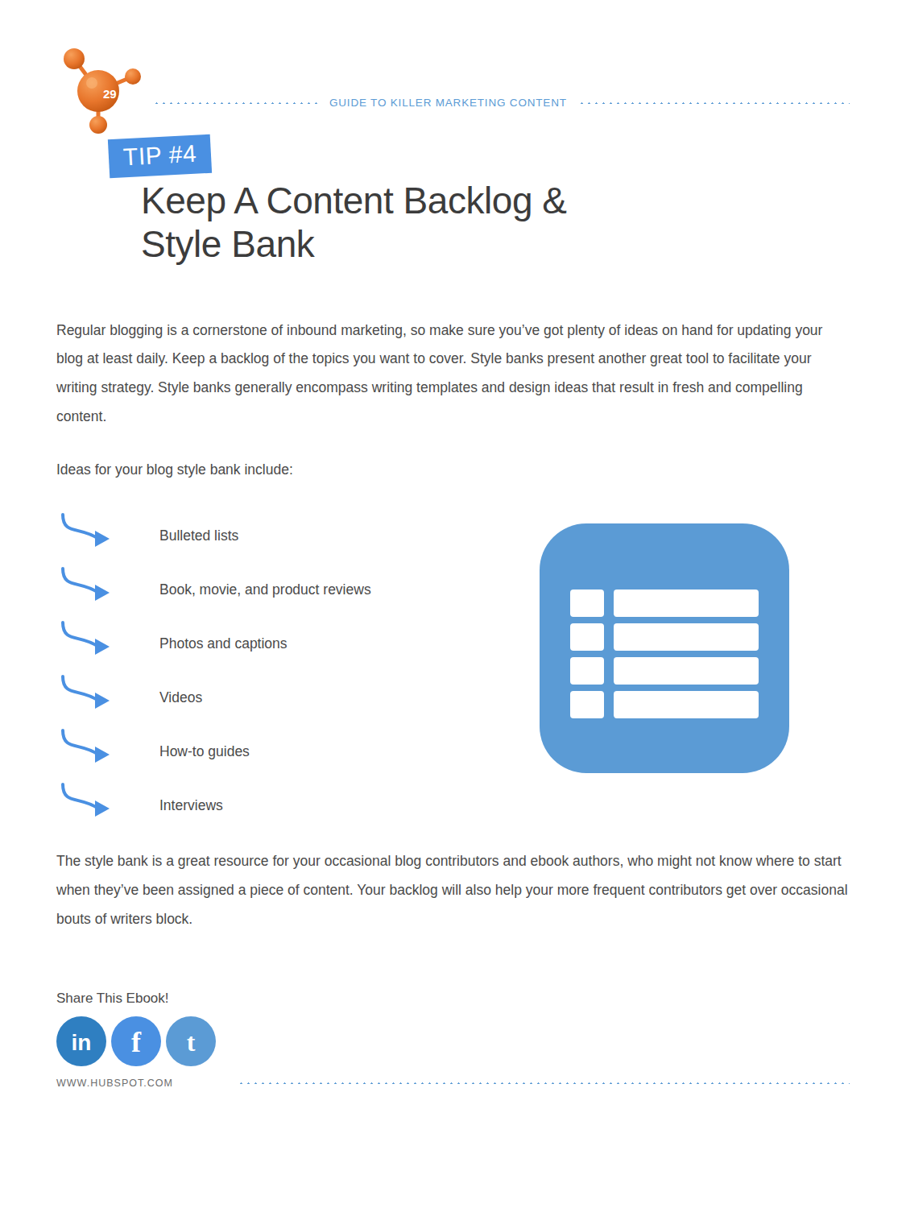29
GUIDE TO KILLER MARKETING CONTENT
TIP #4
Keep A Content Backlog &
Style Bank
Regular blogging is a cornerstone of inbound marketing, so make sure you’ve got plenty of ideas on hand for updating your blog at least daily. Keep a backlog of the topics you want to cover. Style banks present another great tool to facilitate your writing strategy. Style banks generally encompass writing templates and design ideas that result in fresh and compelling content.
Ideas for your blog style bank include:
Bulleted lists
Book, movie, and product reviews
Photos and captions
Videos
How-to guides
Interviews
The style bank is a great resource for your occasional blog contributors and ebook authors, who might not know where to start when they’ve been assigned a piece of content. Your backlog will also help your more frequent contributors get over occasional bouts of writers block.
Share This Ebook!
in f t
WWW.HUBSPOT.COM